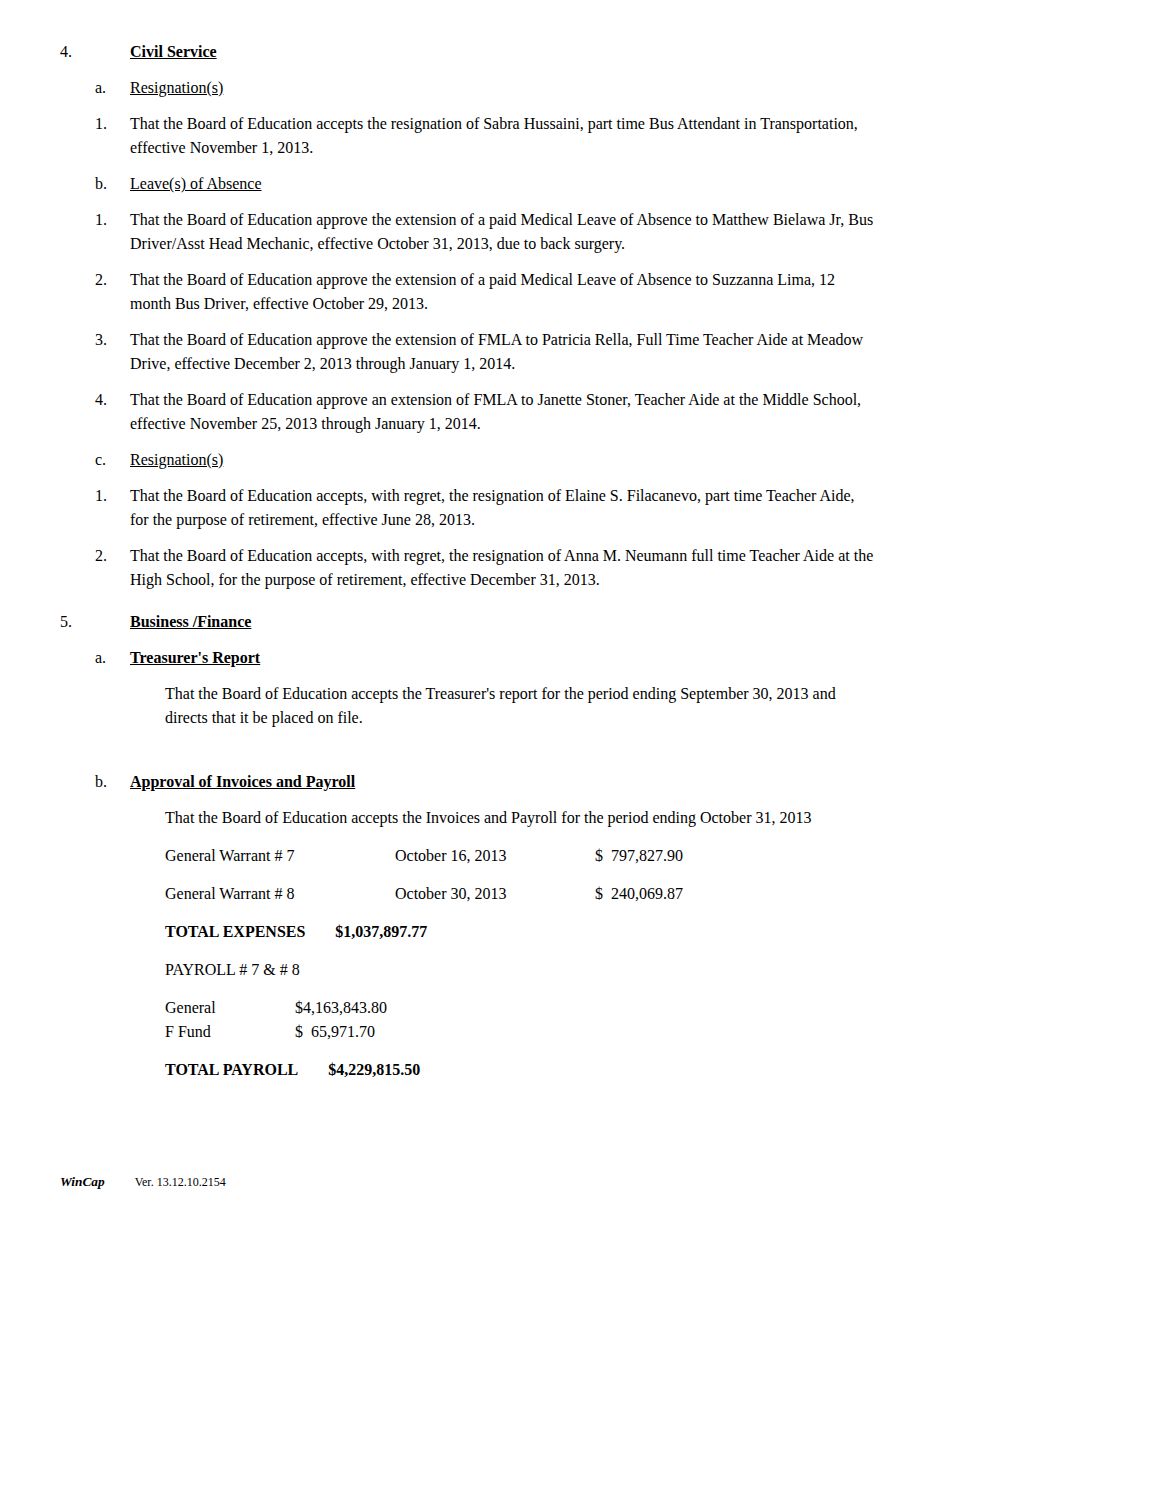4.
Civil Service
a.
Resignation(s)
1.
That the Board of Education accepts the resignation of Sabra Hussaini, part time Bus Attendant in Transportation, effective November 1, 2013.
b.
Leave(s) of Absence
1.
That the Board of Education approve the extension of a paid Medical Leave of Absence to Matthew Bielawa Jr, Bus Driver/Asst Head Mechanic, effective October 31, 2013, due to back surgery.
2.
That the Board of Education approve the extension of a paid Medical Leave of Absence to Suzzanna Lima, 12 month Bus Driver, effective October 29, 2013.
3.
That the Board of Education approve the extension of FMLA to Patricia Rella, Full Time Teacher Aide at Meadow Drive, effective December 2, 2013 through January 1, 2014.
4.
That the Board of Education approve an extension of FMLA to Janette Stoner, Teacher Aide at the Middle School, effective November 25, 2013 through January 1, 2014.
c.
Resignation(s)
1.
That the Board of Education accepts, with regret, the resignation of Elaine S. Filacanevo, part time Teacher Aide, for the purpose of retirement, effective June 28, 2013.
2.
That the Board of Education accepts, with regret, the resignation of Anna M. Neumann full time Teacher Aide at the High School, for the purpose of retirement, effective December 31, 2013.
5.
Business /Finance
a.
Treasurer's Report
That the Board of Education accepts the Treasurer's report for the period ending September 30, 2013 and directs that it be placed on file.
b.
Approval of Invoices and Payroll
That the Board of Education accepts the Invoices and Payroll for the period ending October 31, 2013
General Warrant # 7
October 16, 2013
$ 797,827.90
General Warrant # 8
October 30, 2013
$ 240,069.87
TOTAL EXPENSES $1,037,897.77
PAYROLL # 7 & # 8
General
$4,163,843.80
F Fund
$ 65,971.70
TOTAL PAYROLL $4,229,815.50
WinCap Ver. 13.12.10.2154